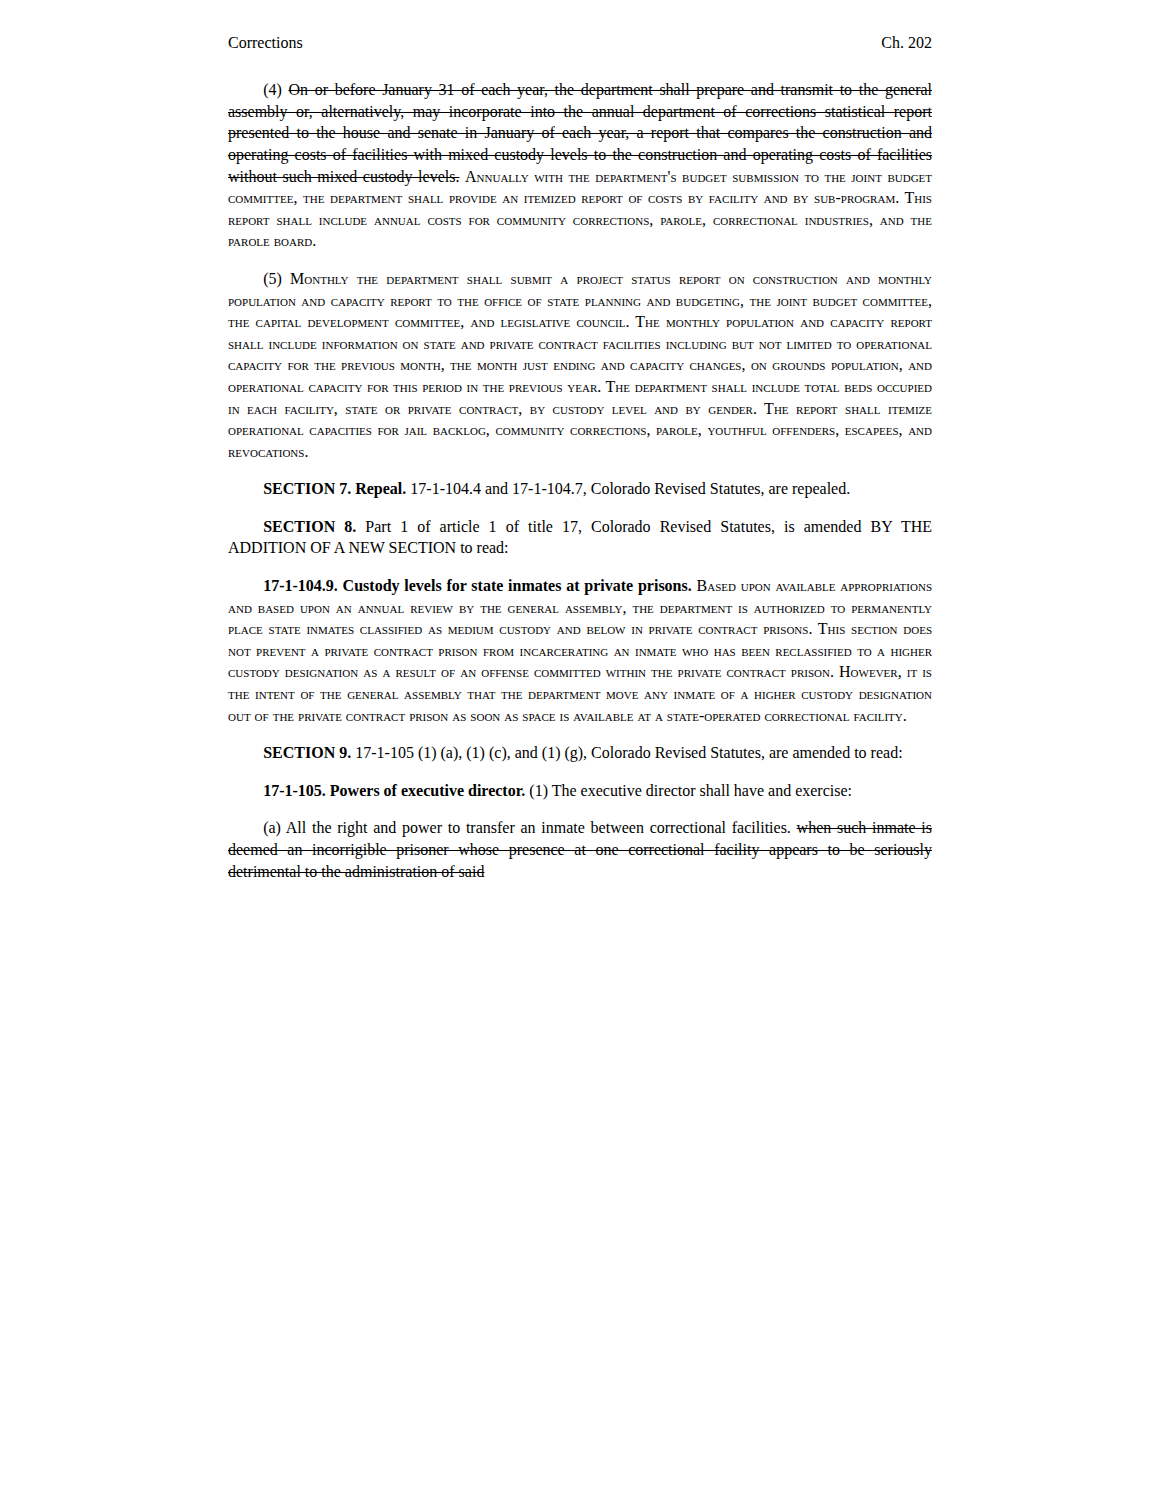Corrections Ch. 202
(4) On or before January 31 of each year, the department shall prepare and transmit to the general assembly or, alternatively, may incorporate into the annual department of corrections statistical report presented to the house and senate in January of each year, a report that compares the construction and operating costs of facilities with mixed custody levels to the construction and operating costs of facilities without such mixed custody levels. Annually with the department's budget submission to the joint budget committee, the department shall provide an itemized report of costs by facility and by sub-program. This report shall include annual costs for community corrections, parole, correctional industries, and the parole board.
(5) Monthly the department shall submit a project status report on construction and monthly population and capacity report to the office of state planning and budgeting, the joint budget committee, the capital development committee, and legislative council. The monthly population and capacity report shall include information on state and private contract facilities including but not limited to operational capacity for the previous month, the month just ending and capacity changes, on grounds population, and operational capacity for this period in the previous year. The department shall include total beds occupied in each facility, state or private contract, by custody level and by gender. The report shall itemize operational capacities for jail backlog, community corrections, parole, youthful offenders, escapees, and revocations.
SECTION 7. Repeal. 17-1-104.4 and 17-1-104.7, Colorado Revised Statutes, are repealed.
SECTION 8. Part 1 of article 1 of title 17, Colorado Revised Statutes, is amended BY THE ADDITION OF A NEW SECTION to read:
17-1-104.9. Custody levels for state inmates at private prisons. Based upon available appropriations and based upon an annual review by the general assembly, the department is authorized to permanently place state inmates classified as medium custody and below in private contract prisons. This section does not prevent a private contract prison from incarcerating an inmate who has been reclassified to a higher custody designation as a result of an offense committed within the private contract prison. However, it is the intent of the general assembly that the department move any inmate of a higher custody designation out of the private contract prison as soon as space is available at a state-operated correctional facility.
SECTION 9. 17-1-105 (1) (a), (1) (c), and (1) (g), Colorado Revised Statutes, are amended to read:
17-1-105. Powers of executive director. (1) The executive director shall have and exercise:
(a) All the right and power to transfer an inmate between correctional facilities. when such inmate is deemed an incorrigible prisoner whose presence at one correctional facility appears to be seriously detrimental to the administration of said